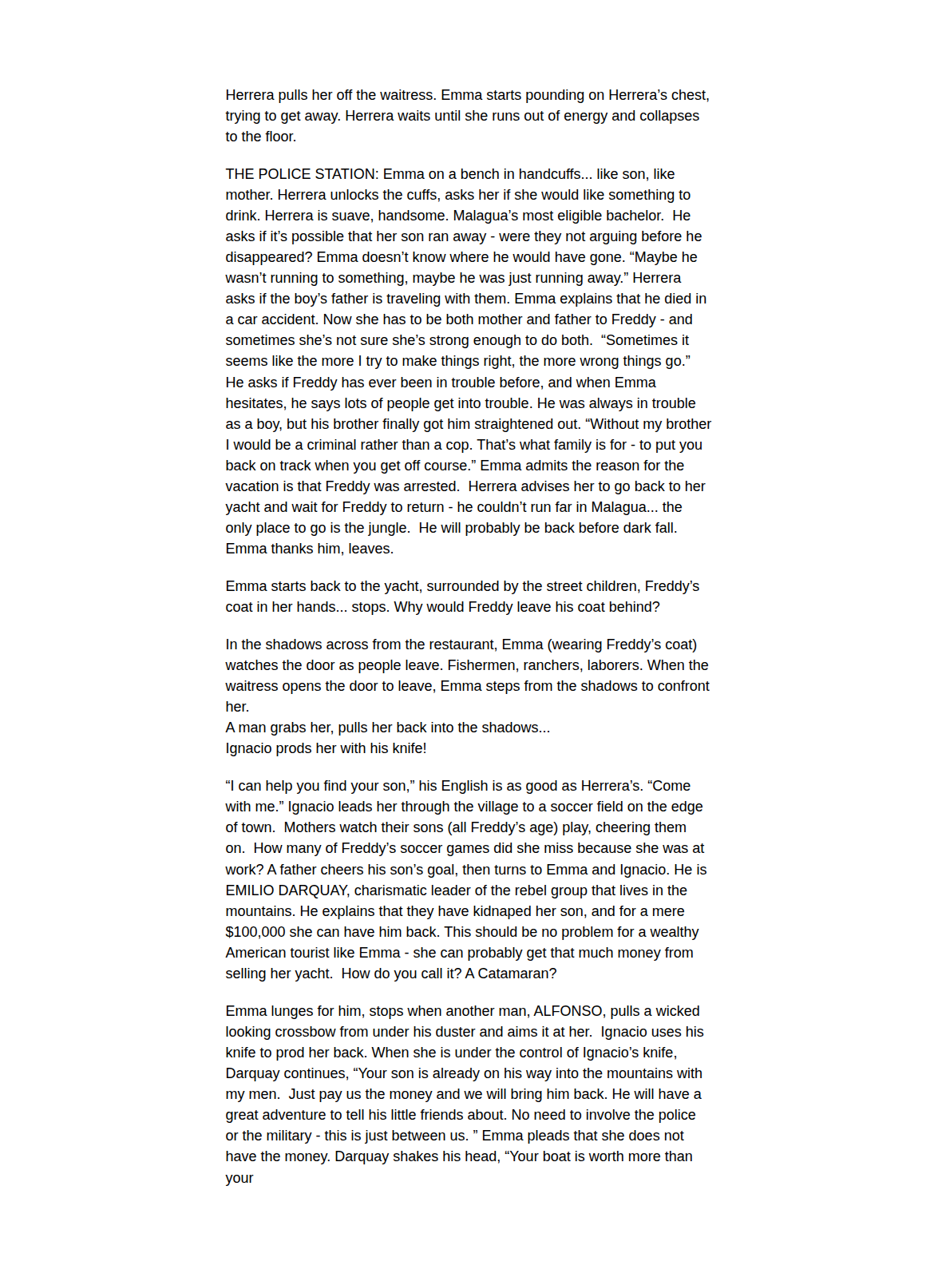Herrera pulls her off the waitress. Emma starts pounding on Herrera’s chest, trying to get away. Herrera waits until she runs out of energy and collapses to the floor.
THE POLICE STATION: Emma on a bench in handcuffs... like son, like mother. Herrera unlocks the cuffs, asks her if she would like something to drink. Herrera is suave, handsome. Malagua’s most eligible bachelor. He asks if it’s possible that her son ran away - were they not arguing before he disappeared? Emma doesn’t know where he would have gone. “Maybe he wasn’t running to something, maybe he was just running away.” Herrera asks if the boy’s father is traveling with them. Emma explains that he died in a car accident. Now she has to be both mother and father to Freddy - and sometimes she’s not sure she’s strong enough to do both. “Sometimes it seems like the more I try to make things right, the more wrong things go.” He asks if Freddy has ever been in trouble before, and when Emma hesitates, he says lots of people get into trouble. He was always in trouble as a boy, but his brother finally got him straightened out. “Without my brother I would be a criminal rather than a cop. That’s what family is for - to put you back on track when you get off course.” Emma admits the reason for the vacation is that Freddy was arrested. Herrera advises her to go back to her yacht and wait for Freddy to return - he couldn’t run far in Malagua... the only place to go is the jungle. He will probably be back before dark fall. Emma thanks him, leaves.
Emma starts back to the yacht, surrounded by the street children, Freddy’s coat in her hands... stops. Why would Freddy leave his coat behind?
In the shadows across from the restaurant, Emma (wearing Freddy’s coat) watches the door as people leave. Fishermen, ranchers, laborers. When the waitress opens the door to leave, Emma steps from the shadows to confront her.
A man grabs her, pulls her back into the shadows...
Ignacio prods her with his knife!
“I can help you find your son,” his English is as good as Herrera’s. “Come with me.” Ignacio leads her through the village to a soccer field on the edge of town. Mothers watch their sons (all Freddy’s age) play, cheering them on. How many of Freddy’s soccer games did she miss because she was at work? A father cheers his son’s goal, then turns to Emma and Ignacio. He is EMILIO DARQUAY, charismatic leader of the rebel group that lives in the mountains. He explains that they have kidnaped her son, and for a mere $100,000 she can have him back. This should be no problem for a wealthy American tourist like Emma - she can probably get that much money from selling her yacht. How do you call it? A Catamaran?
Emma lunges for him, stops when another man, ALFONSO, pulls a wicked looking crossbow from under his duster and aims it at her. Ignacio uses his knife to prod her back. When she is under the control of Ignacio’s knife, Darquay continues, “Your son is already on his way into the mountains with my men. Just pay us the money and we will bring him back. He will have a great adventure to tell his little friends about. No need to involve the police or the military - this is just between us. ” Emma pleads that she does not have the money. Darquay shakes his head, “Your boat is worth more than your